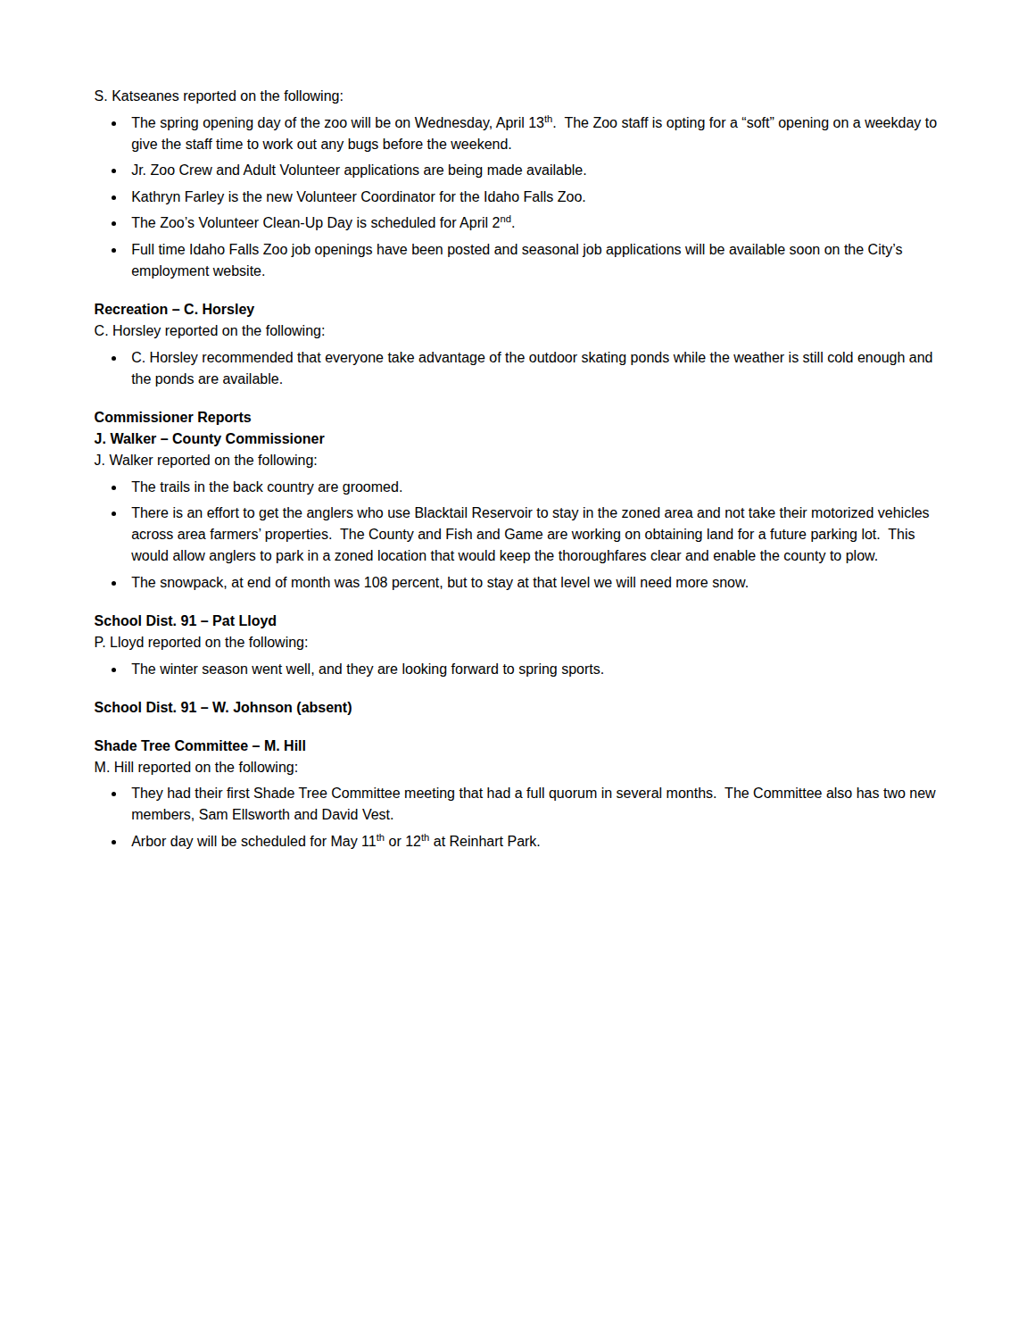S. Katseanes reported on the following:
The spring opening day of the zoo will be on Wednesday, April 13th. The Zoo staff is opting for a “soft” opening on a weekday to give the staff time to work out any bugs before the weekend.
Jr. Zoo Crew and Adult Volunteer applications are being made available.
Kathryn Farley is the new Volunteer Coordinator for the Idaho Falls Zoo.
The Zoo’s Volunteer Clean-Up Day is scheduled for April 2nd.
Full time Idaho Falls Zoo job openings have been posted and seasonal job applications will be available soon on the City’s employment website.
Recreation – C. Horsley
C. Horsley reported on the following:
C. Horsley recommended that everyone take advantage of the outdoor skating ponds while the weather is still cold enough and the ponds are available.
Commissioner Reports
J. Walker – County Commissioner
J. Walker reported on the following:
The trails in the back country are groomed.
There is an effort to get the anglers who use Blacktail Reservoir to stay in the zoned area and not take their motorized vehicles across area farmers’ properties. The County and Fish and Game are working on obtaining land for a future parking lot. This would allow anglers to park in a zoned location that would keep the thoroughfares clear and enable the county to plow.
The snowpack, at end of month was 108 percent, but to stay at that level we will need more snow.
School Dist. 91 – Pat Lloyd
P. Lloyd reported on the following:
The winter season went well, and they are looking forward to spring sports.
School Dist. 91 – W. Johnson (absent)
Shade Tree Committee – M. Hill
M. Hill reported on the following:
They had their first Shade Tree Committee meeting that had a full quorum in several months. The Committee also has two new members, Sam Ellsworth and David Vest.
Arbor day will be scheduled for May 11th or 12th at Reinhart Park.